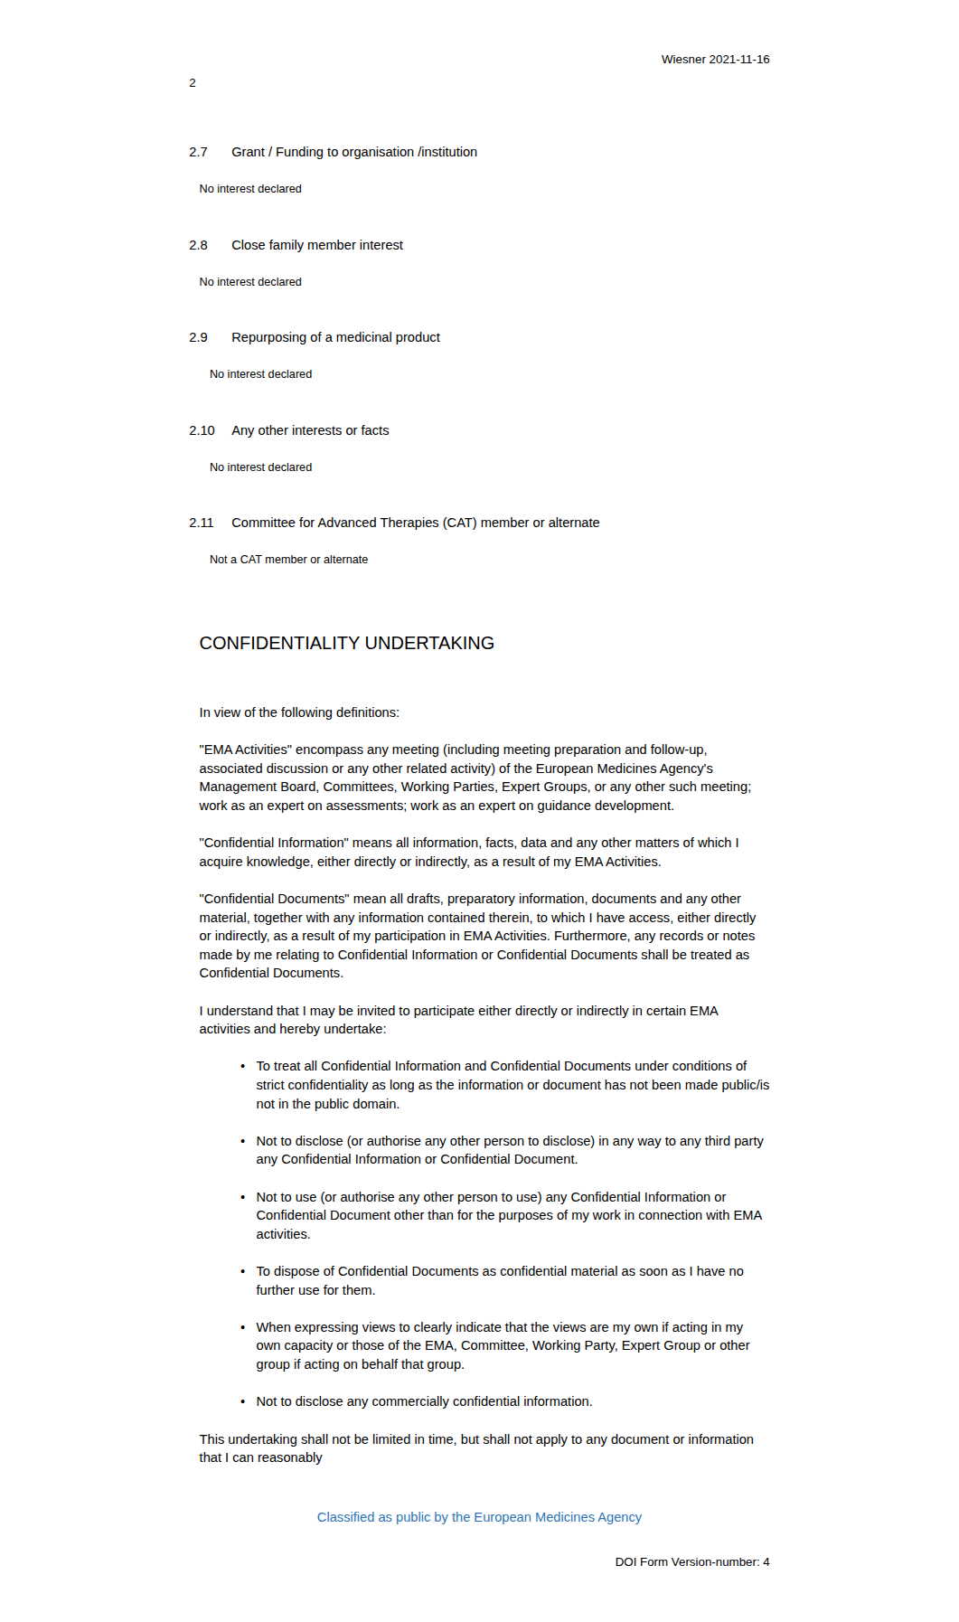Wiesner 2021-11-16
2
2.7 Grant / Funding to organisation /institution
No interest declared
2.8 Close family member interest
No interest declared
2.9 Repurposing of a medicinal product
No interest declared
2.10 Any other interests or facts
No interest declared
2.11 Committee for Advanced Therapies (CAT) member or alternate
Not a CAT member or alternate
CONFIDENTIALITY UNDERTAKING
In view of the following definitions:
"EMA Activities" encompass any meeting (including meeting preparation and follow-up, associated discussion or any other related activity) of the European Medicines Agency's Management Board, Committees, Working Parties, Expert Groups, or any other such meeting; work as an expert on assessments; work as an expert on guidance development.
"Confidential Information" means all information, facts, data and any other matters of which I acquire knowledge, either directly or indirectly, as a result of my EMA Activities.
"Confidential Documents" mean all drafts, preparatory information, documents and any other material, together with any information contained therein, to which I have access, either directly or indirectly, as a result of my participation in EMA Activities. Furthermore, any records or notes made by me relating to Confidential Information or Confidential Documents shall be treated as Confidential Documents.
I understand that I may be invited to participate either directly or indirectly in certain EMA activities and hereby undertake:
To treat all Confidential Information and Confidential Documents under conditions of strict confidentiality as long as the information or document has not been made public/is not in the public domain.
Not to disclose (or authorise any other person to disclose) in any way to any third party any Confidential Information or Confidential Document.
Not to use (or authorise any other person to use) any Confidential Information or Confidential Document other than for the purposes of my work in connection with EMA activities.
To dispose of Confidential Documents as confidential material as soon as I have no further use for them.
When expressing views to clearly indicate that the views are my own if acting in my own capacity or those of the EMA, Committee, Working Party, Expert Group or other group if acting on behalf that group.
Not to disclose any commercially confidential information.
This undertaking shall not be limited in time, but shall not apply to any document or information that I can reasonably
Classified as public by the European Medicines Agency
DOI Form Version-number: 4